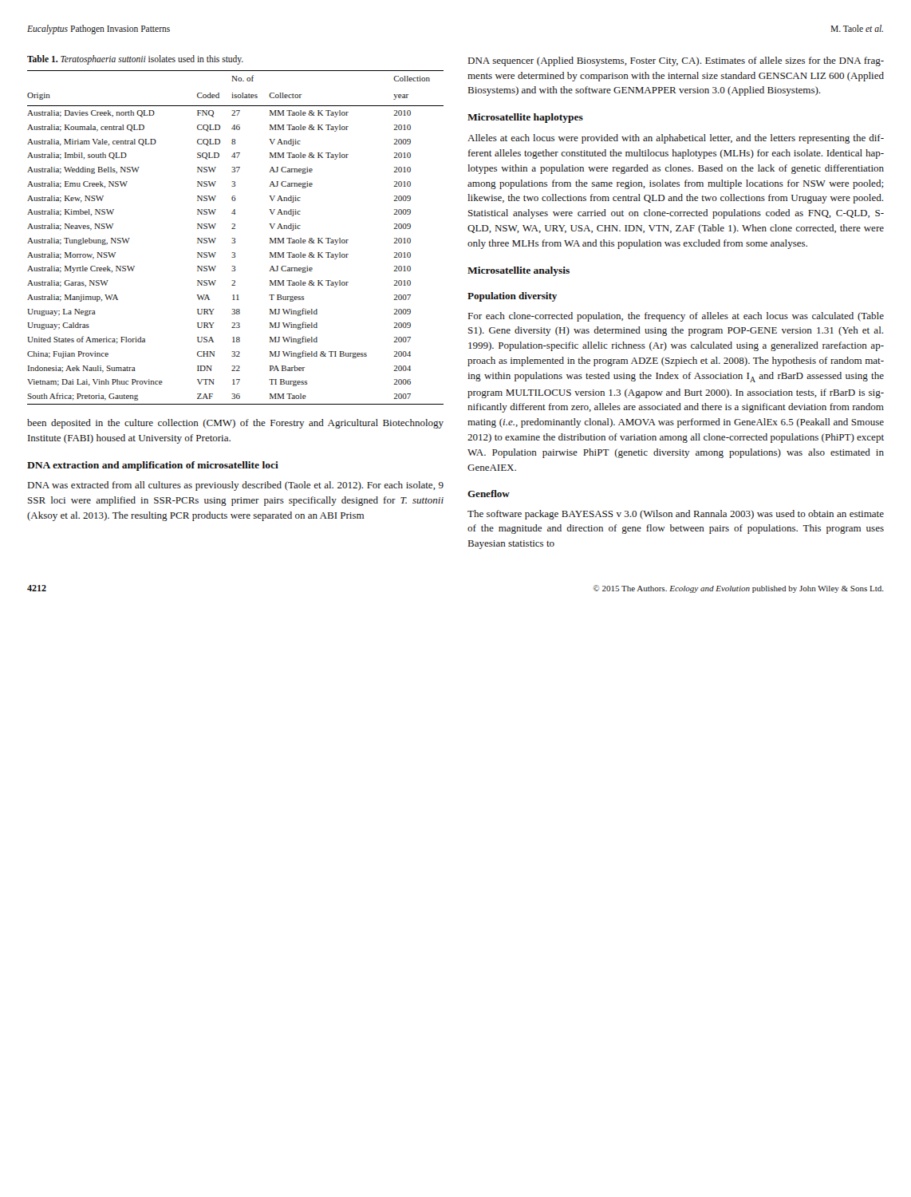Eucalyptus Pathogen Invasion Patterns
M. Taole et al.
Table 1. Teratosphaeria suttonii isolates used in this study.
| | | No. of | | Collection |
| --- | --- | --- | --- | --- |
| Origin | Coded | isolates | Collector | year |
| Australia; Davies Creek, north QLD | FNQ | 27 | MM Taole & K Taylor | 2010 |
| Australia; Koumala, central QLD | CQLD | 46 | MM Taole & K Taylor | 2010 |
| Australia, Miriam Vale, central QLD | CQLD | 8 | V Andjic | 2009 |
| Australia; Imbil, south QLD | SQLD | 47 | MM Taole & K Taylor | 2010 |
| Australia; Wedding Bells, NSW | NSW | 37 | AJ Carnegie | 2010 |
| Australia; Emu Creek, NSW | NSW | 3 | AJ Carnegie | 2010 |
| Australia; Kew, NSW | NSW | 6 | V Andjic | 2009 |
| Australia; Kimbel, NSW | NSW | 4 | V Andjic | 2009 |
| Australia; Neaves, NSW | NSW | 2 | V Andjic | 2009 |
| Australia; Tunglebung, NSW | NSW | 3 | MM Taole & K Taylor | 2010 |
| Australia; Morrow, NSW | NSW | 3 | MM Taole & K Taylor | 2010 |
| Australia; Myrtle Creek, NSW | NSW | 3 | AJ Carnegie | 2010 |
| Australia; Garas, NSW | NSW | 2 | MM Taole & K Taylor | 2010 |
| Australia; Manjimup, WA | WA | 11 | T Burgess | 2007 |
| Uruguay; La Negra | URY | 38 | MJ Wingfield | 2009 |
| Uruguay; Caldras | URY | 23 | MJ Wingfield | 2009 |
| United States of America; Florida | USA | 18 | MJ Wingfield | 2007 |
| China; Fujian Province | CHN | 32 | MJ Wingfield & TI Burgess | 2004 |
| Indonesia; Aek Nauli, Sumatra | IDN | 22 | PA Barber | 2004 |
| Vietnam; Dai Lai, Vinh Phuc Province | VTN | 17 | TI Burgess | 2006 |
| South Africa; Pretoria, Gauteng | ZAF | 36 | MM Taole | 2007 |
been deposited in the culture collection (CMW) of the Forestry and Agricultural Biotechnology Institute (FABI) housed at University of Pretoria.
DNA extraction and amplification of microsatellite loci
DNA was extracted from all cultures as previously described (Taole et al. 2012). For each isolate, 9 SSR loci were amplified in SSR-PCRs using primer pairs specifically designed for T. suttonii (Aksoy et al. 2013). The resulting PCR products were separated on an ABI Prism
DNA sequencer (Applied Biosystems, Foster City, CA). Estimates of allele sizes for the DNA fragments were determined by comparison with the internal size standard GENSCAN LIZ 600 (Applied Biosystems) and with the software GENMAPPER version 3.0 (Applied Biosystems).
Microsatellite haplotypes
Alleles at each locus were provided with an alphabetical letter, and the letters representing the different alleles together constituted the multilocus haplotypes (MLHs) for each isolate. Identical haplotypes within a population were regarded as clones. Based on the lack of genetic differentiation among populations from the same region, isolates from multiple locations for NSW were pooled; likewise, the two collections from central QLD and the two collections from Uruguay were pooled. Statistical analyses were carried out on clone-corrected populations coded as FNQ, C-QLD, S-QLD, NSW, WA, URY, USA, CHN. IDN, VTN, ZAF (Table 1). When clone corrected, there were only three MLHs from WA and this population was excluded from some analyses.
Microsatellite analysis
Population diversity
For each clone-corrected population, the frequency of alleles at each locus was calculated (Table S1). Gene diversity (H) was determined using the program POP-GENE version 1.31 (Yeh et al. 1999). Population-specific allelic richness (Ar) was calculated using a generalized rarefaction approach as implemented in the program ADZE (Szpiech et al. 2008). The hypothesis of random mating within populations was tested using the Index of Association IA and rBarD assessed using the program MULTILOCUS version 1.3 (Agapow and Burt 2000). In association tests, if rBarD is significantly different from zero, alleles are associated and there is a significant deviation from random mating (i.e., predominantly clonal). AMOVA was performed in GeneAlEx 6.5 (Peakall and Smouse 2012) to examine the distribution of variation among all clone-corrected populations (PhiPT) except WA. Population pairwise PhiPT (genetic diversity among populations) was also estimated in GeneAIEX.
Geneflow
The software package BAYESASS v 3.0 (Wilson and Rannala 2003) was used to obtain an estimate of the magnitude and direction of gene flow between pairs of populations. This program uses Bayesian statistics to
4212
© 2015 The Authors. Ecology and Evolution published by John Wiley & Sons Ltd.